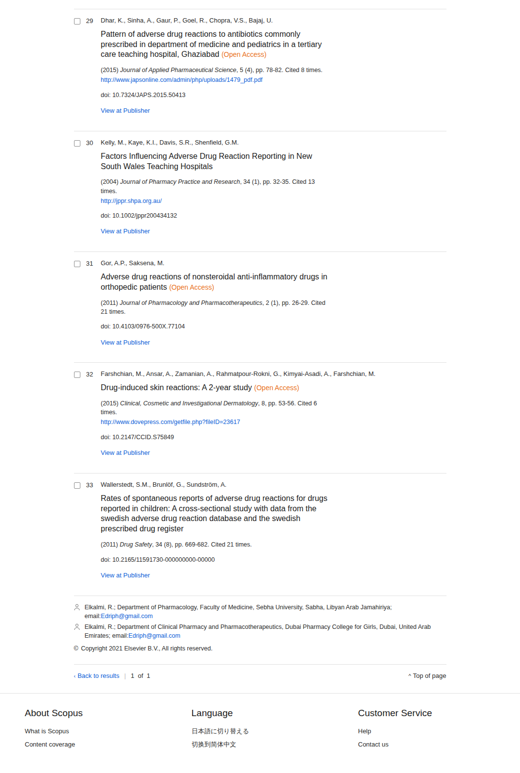29
Dhar, K., Sinha, A., Gaur, P., Goel, R., Chopra, V.S., Bajaj, U.
Pattern of adverse drug reactions to antibiotics commonly prescribed in department of medicine and pediatrics in a tertiary care teaching hospital, Ghaziabad (Open Access)
(2015) Journal of Applied Pharmaceutical Science, 5 (4), pp. 78-82. Cited 8 times.
http://www.japsonline.com/admin/php/uploads/1479_pdf.pdf
doi: 10.7324/JAPS.2015.50413
View at Publisher
30
Kelly, M., Kaye, K.I., Davis, S.R., Shenfield, G.M.
Factors Influencing Adverse Drug Reaction Reporting in New South Wales Teaching Hospitals
(2004) Journal of Pharmacy Practice and Research, 34 (1), pp. 32-35. Cited 13 times.
http://jppr.shpa.org.au/
doi: 10.1002/jppr200434132
View at Publisher
31
Gor, A.P., Saksena, M.
Adverse drug reactions of nonsteroidal anti-inflammatory drugs in orthopedic patients (Open Access)
(2011) Journal of Pharmacology and Pharmacotherapeutics, 2 (1), pp. 26-29. Cited 21 times.
doi: 10.4103/0976-500X.77104
View at Publisher
32
Farshchian, M., Ansar, A., Zamanian, A., Rahmatpour-Rokni, G., Kimyai-Asadi, A., Farshchian, M.
Drug-induced skin reactions: A 2-year study (Open Access)
(2015) Clinical, Cosmetic and Investigational Dermatology, 8, pp. 53-56. Cited 6 times.
http://www.dovepress.com/getfile.php?fileID=23617
doi: 10.2147/CCID.S75849
View at Publisher
33
Wallerstedt, S.M., Brunlöf, G., Sundström, A.
Rates of spontaneous reports of adverse drug reactions for drugs reported in children: A cross-sectional study with data from the swedish adverse drug reaction database and the swedish prescribed drug register
(2011) Drug Safety, 34 (8), pp. 669-682. Cited 21 times.
doi: 10.2165/11591730-000000000-00000
View at Publisher
Elkalmi, R.; Department of Pharmacology, Faculty of Medicine, Sebha University, Sabha, Libyan Arab Jamahiriya; email:Edriph@gmail.com
Elkalmi, R.; Department of Clinical Pharmacy and Pharmacotherapeutics, Dubai Pharmacy College for Girls, Dubai, United Arab Emirates; email:Edriph@gmail.com
© Copyright 2021 Elsevier B.V., All rights reserved.
‹Back to results | 1 of 1
^Top of page
About Scopus
What is Scopus
Content coverage
Language
日本語に切り替える
切换到简体中文
Customer Service
Help
Contact us